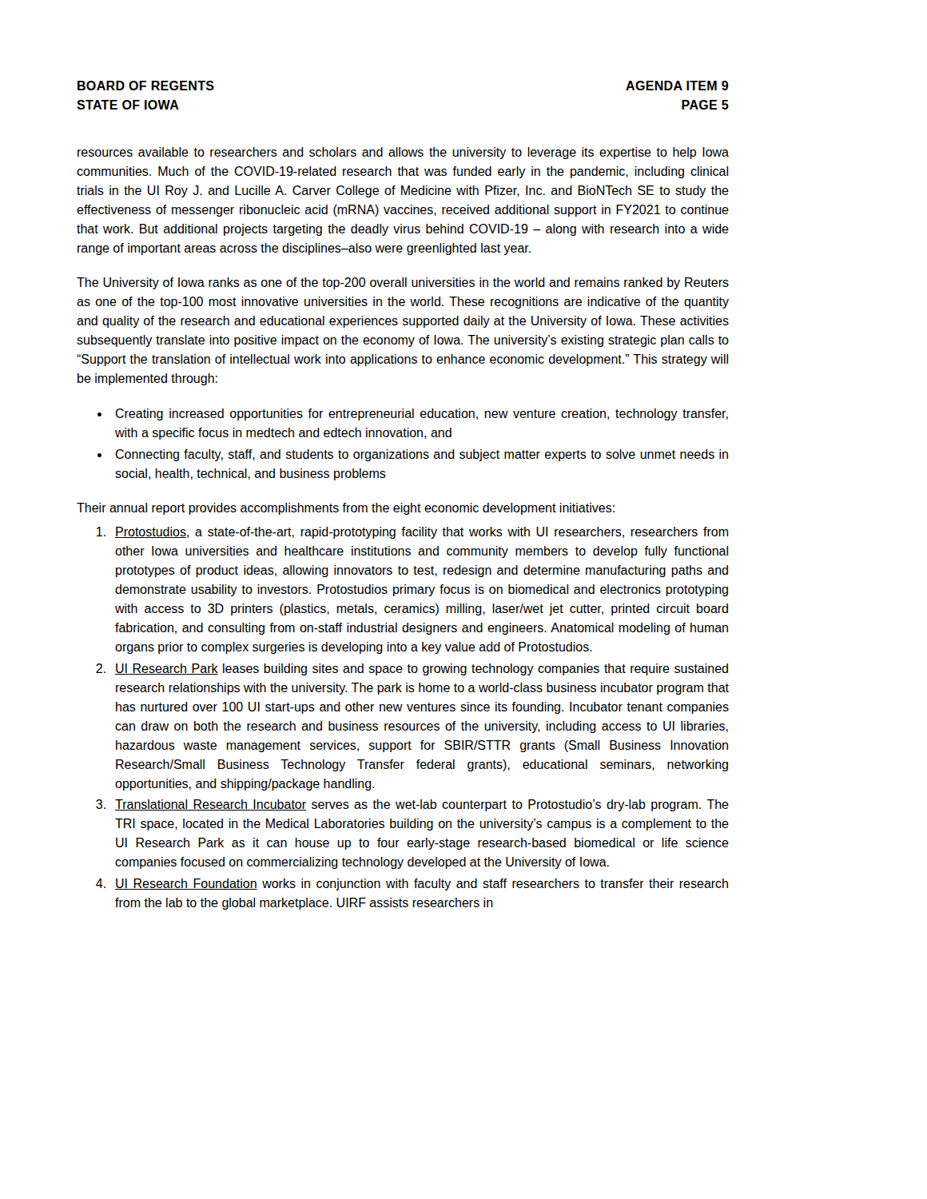BOARD OF REGENTS STATE OF IOWA
AGENDA ITEM 9 PAGE 5
resources available to researchers and scholars and allows the university to leverage its expertise to help Iowa communities. Much of the COVID-19-related research that was funded early in the pandemic, including clinical trials in the UI Roy J. and Lucille A. Carver College of Medicine with Pfizer, Inc. and BioNTech SE to study the effectiveness of messenger ribonucleic acid (mRNA) vaccines, received additional support in FY2021 to continue that work. But additional projects targeting the deadly virus behind COVID-19 – along with research into a wide range of important areas across the disciplines–also were greenlighted last year.
The University of Iowa ranks as one of the top-200 overall universities in the world and remains ranked by Reuters as one of the top-100 most innovative universities in the world. These recognitions are indicative of the quantity and quality of the research and educational experiences supported daily at the University of Iowa. These activities subsequently translate into positive impact on the economy of Iowa. The university’s existing strategic plan calls to “Support the translation of intellectual work into applications to enhance economic development.” This strategy will be implemented through:
Creating increased opportunities for entrepreneurial education, new venture creation, technology transfer, with a specific focus in medtech and edtech innovation, and
Connecting faculty, staff, and students to organizations and subject matter experts to solve unmet needs in social, health, technical, and business problems
Their annual report provides accomplishments from the eight economic development initiatives:
Protostudios, a state-of-the-art, rapid-prototyping facility that works with UI researchers, researchers from other Iowa universities and healthcare institutions and community members to develop fully functional prototypes of product ideas, allowing innovators to test, redesign and determine manufacturing paths and demonstrate usability to investors. Protostudios primary focus is on biomedical and electronics prototyping with access to 3D printers (plastics, metals, ceramics) milling, laser/wet jet cutter, printed circuit board fabrication, and consulting from on-staff industrial designers and engineers. Anatomical modeling of human organs prior to complex surgeries is developing into a key value add of Protostudios.
UI Research Park leases building sites and space to growing technology companies that require sustained research relationships with the university. The park is home to a world-class business incubator program that has nurtured over 100 UI start-ups and other new ventures since its founding. Incubator tenant companies can draw on both the research and business resources of the university, including access to UI libraries, hazardous waste management services, support for SBIR/STTR grants (Small Business Innovation Research/Small Business Technology Transfer federal grants), educational seminars, networking opportunities, and shipping/package handling.
Translational Research Incubator serves as the wet-lab counterpart to Protostudio’s dry-lab program. The TRI space, located in the Medical Laboratories building on the university’s campus is a complement to the UI Research Park as it can house up to four early-stage research-based biomedical or life science companies focused on commercializing technology developed at the University of Iowa.
UI Research Foundation works in conjunction with faculty and staff researchers to transfer their research from the lab to the global marketplace. UIRF assists researchers in